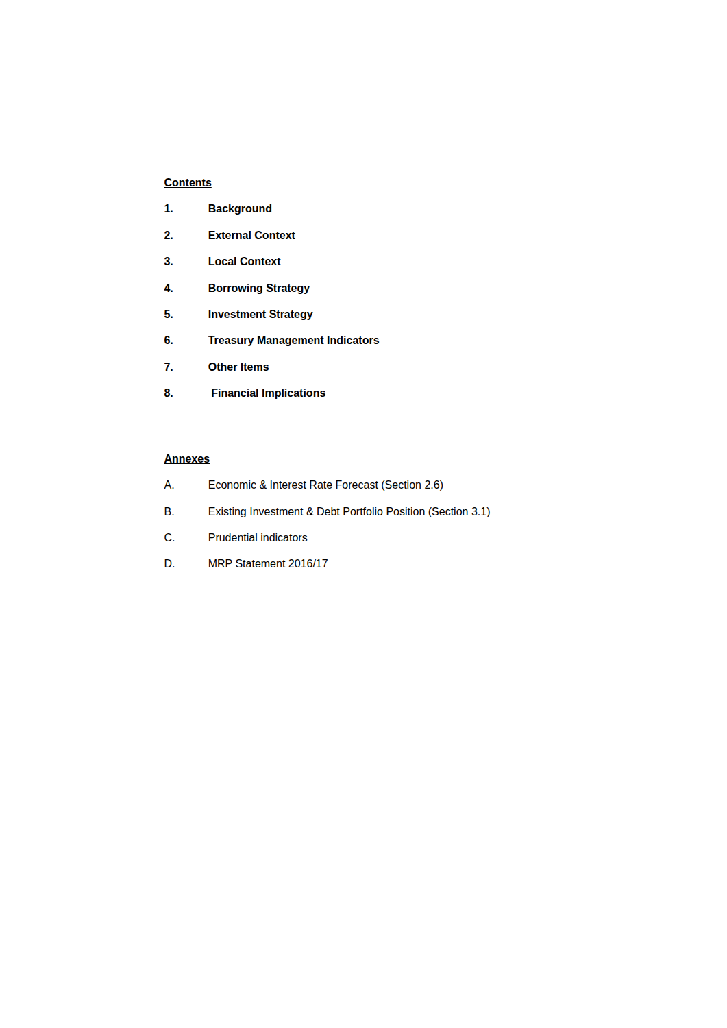Contents
1. Background
2. External Context
3. Local Context
4. Borrowing Strategy
5. Investment Strategy
6. Treasury Management Indicators
7. Other Items
8. Financial Implications
Annexes
A. Economic & Interest Rate Forecast (Section 2.6)
B. Existing Investment & Debt Portfolio Position (Section 3.1)
C. Prudential indicators
D. MRP Statement 2016/17